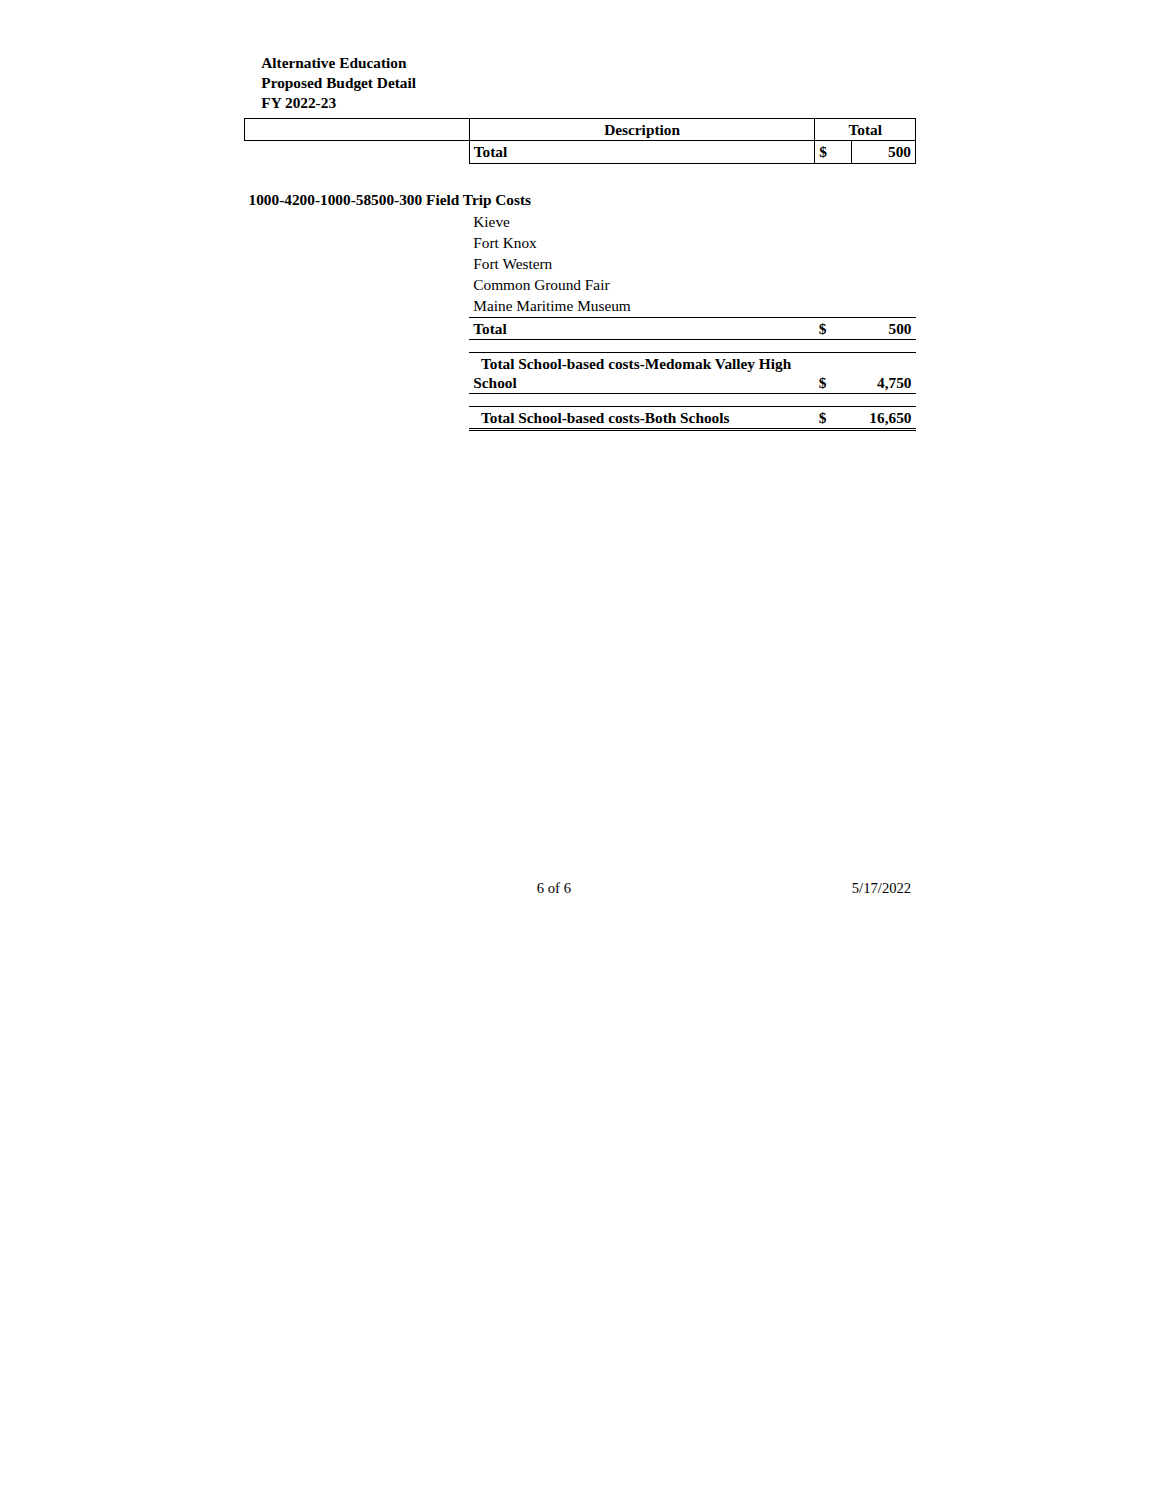Alternative Education
Proposed Budget Detail
FY 2022-23
| | Description | Total |
| | Total | $ | 500 |
| 1000-4200-1000-58500-300 Field Trip Costs |
| | Kieve | | |
| | Fort Knox | | |
| | Fort Western | | |
| | Common Ground Fair | | |
| | Maine Maritime Museum | | |
| | Total | $ | 500 |
| | Total School-based costs-Medomak Valley High School | $ | 4,750 |
| | Total School-based costs-Both Schools | $ | 16,650 |
6 of 6
5/17/2022